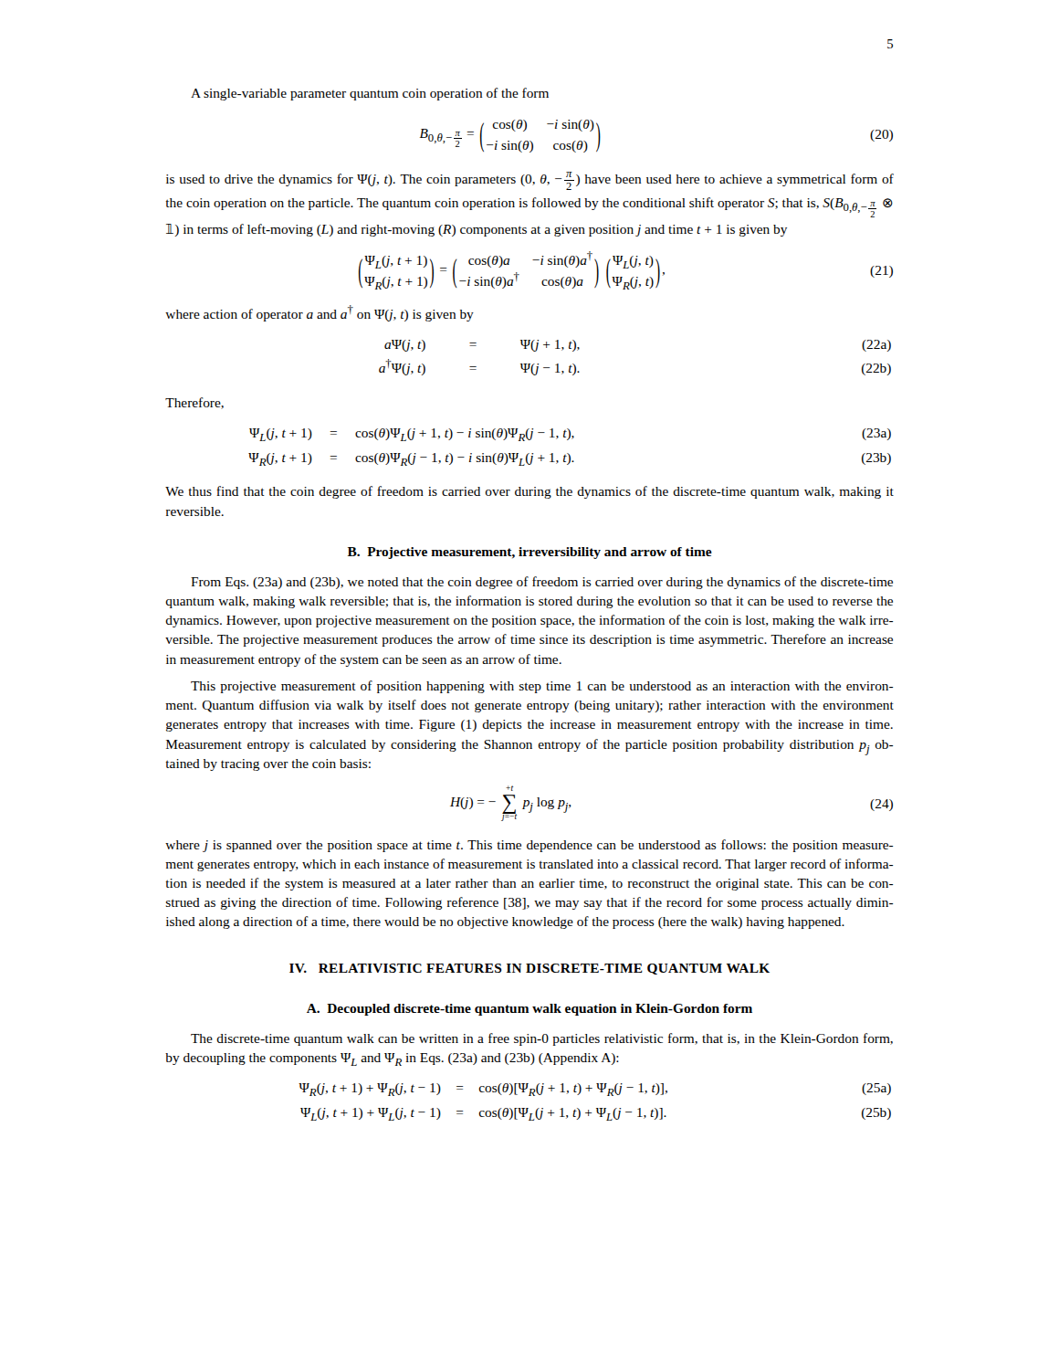5
A single-variable parameter quantum coin operation of the form
B0,θ,−π 2 = ( cos(θ)−i sin(θ) −i sin(θ) cos(θ) )
(20)
is used to drive the dynamics for Ψ(j, t). The coin parameters (0, θ, −π 2) have been used here to achieve a symmetrical form of the coin operation on the particle. The quantum coin operation is followed by the conditional shift operator S; that is, S(B0,θ,−π 2 ⊗ 𝟙) in terms of left-moving (L) and right-moving (R) components at a given position j and time t + 1 is given by
( ΨL(j, t + 1) ΨR(j, t + 1) ) = ( cos(θ)a−i sin(θ)a† −i sin(θ)a†cos(θ)a ) ( ΨL(j, t) ΨR(j, t) ),
(21)
where action of operator a and a† on Ψ(j, t) is given by
| a Ψ( j , t ) | = | Ψ( j + 1, t ), | (22a) |
| a † Ψ( j , t ) | = | Ψ( j − 1, t ). | (22b) |
Therefore,
| Ψ L ( j , t + 1) | = | cos( θ )Ψ L ( j + 1, t ) − i sin( θ )Ψ R ( j − 1, t ), | (23a) |
| Ψ R ( j , t + 1) | = | cos( θ )Ψ R ( j − 1, t ) − i sin( θ )Ψ L ( j + 1, t ). | (23b) |
We thus find that the coin degree of freedom is carried over during the dynamics of the discrete-time quantum walk, making it reversible.
B. Projective measurement, irreversibility and arrow of time
From Eqs. (23a) and (23b), we noted that the coin degree of freedom is carried over during the dynamics of the discrete-time quantum walk, making walk reversible; that is, the information is stored during the evolution so that it can be used to reverse the dynamics. However, upon projective measurement on the position space, the information of the coin is lost, making the walk irreversible. The projective measurement produces the arrow of time since its description is time asymmetric. Therefore an increase in measurement entropy of the system can be seen as an arrow of time.
This projective measurement of position happening with step time 1 can be understood as an interaction with the environment. Quantum diffusion via walk by itself does not generate entropy (being unitary); rather interaction with the environment generates entropy that increases with time. Figure (1) depicts the increase in measurement entropy with the increase in time. Measurement entropy is calculated by considering the Shannon entropy of the particle position probability distribution pj obtained by tracing over the coin basis:
H(j) = − +t ∑ j=−t pj log pj,
(24)
where j is spanned over the position space at time t. This time dependence can be understood as follows: the position measurement generates entropy, which in each instance of measurement is translated into a classical record. That larger record of information is needed if the system is measured at a later rather than an earlier time, to reconstruct the original state. This can be construed as giving the direction of time. Following reference [38], we may say that if the record for some process actually diminished along a direction of a time, there would be no objective knowledge of the process (here the walk) having happened.
IV. Relativistic features in discrete-time quantum walk
A. Decoupled discrete-time quantum walk equation in Klein-Gordon form
The discrete-time quantum walk can be written in a free spin-0 particles relativistic form, that is, in the Klein-Gordon form, by decoupling the components ΨL and ΨR in Eqs. (23a) and (23b) (Appendix A):
| Ψ R ( j , t + 1) + Ψ R ( j , t − 1) | = | cos( θ )[Ψ R ( j + 1, t ) + Ψ R ( j − 1, t )], | (25a) |
| Ψ L ( j , t + 1) + Ψ L ( j , t − 1) | = | cos( θ )[Ψ L ( j + 1, t ) + Ψ L ( j − 1, t )]. | (25b) |